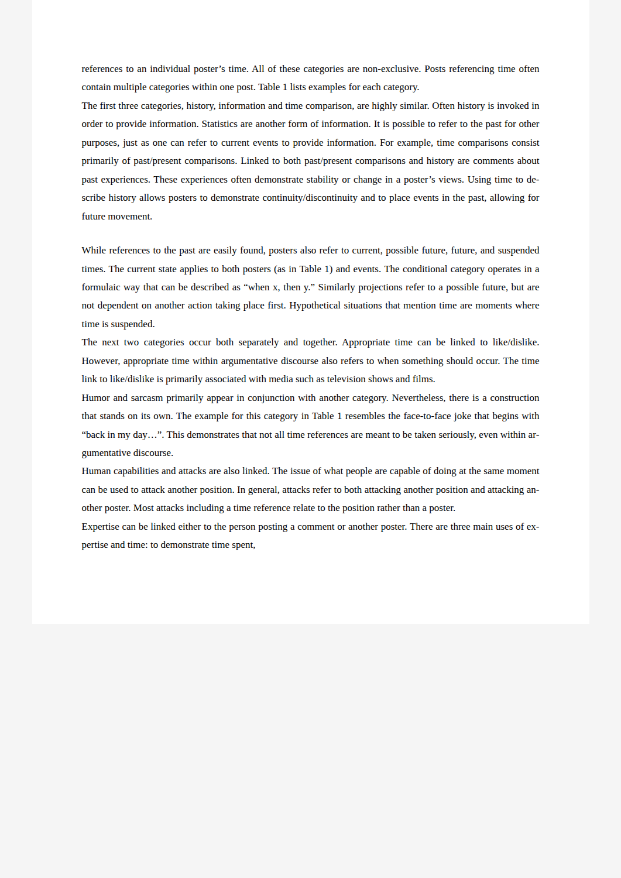references to an individual poster’s time. All of these categories are non-exclusive. Posts referencing time often contain multiple categories within one post. Table 1 lists examples for each category.
The first three categories, history, information and time comparison, are highly similar. Often history is invoked in order to provide information. Statistics are another form of information. It is possible to refer to the past for other purposes, just as one can refer to current events to provide information. For example, time comparisons consist primarily of past/present comparisons. Linked to both past/present comparisons and history are comments about past experiences. These experiences often demonstrate stability or change in a poster’s views. Using time to describe history allows posters to demonstrate continuity/discontinuity and to place events in the past, allowing for future movement.
While references to the past are easily found, posters also refer to current, possible future, future, and suspended times. The current state applies to both posters (as in Table 1) and events. The conditional category operates in a formulaic way that can be described as “when x, then y.” Similarly projections refer to a possible future, but are not dependent on another action taking place first. Hypothetical situations that mention time are moments where time is suspended.
The next two categories occur both separately and together. Appropriate time can be linked to like/dislike. However, appropriate time within argumentative discourse also refers to when something should occur. The time link to like/dislike is primarily associated with media such as television shows and films.
Humor and sarcasm primarily appear in conjunction with another category. Nevertheless, there is a construction that stands on its own. The example for this category in Table 1 resembles the face-to-face joke that begins with “back in my day…”. This demonstrates that not all time references are meant to be taken seriously, even within argumentative discourse.
Human capabilities and attacks are also linked. The issue of what people are capable of doing at the same moment can be used to attack another position. In general, attacks refer to both attacking another position and attacking another poster. Most attacks including a time reference relate to the position rather than a poster.
Expertise can be linked either to the person posting a comment or another poster. There are three main uses of expertise and time: to demonstrate time spent,